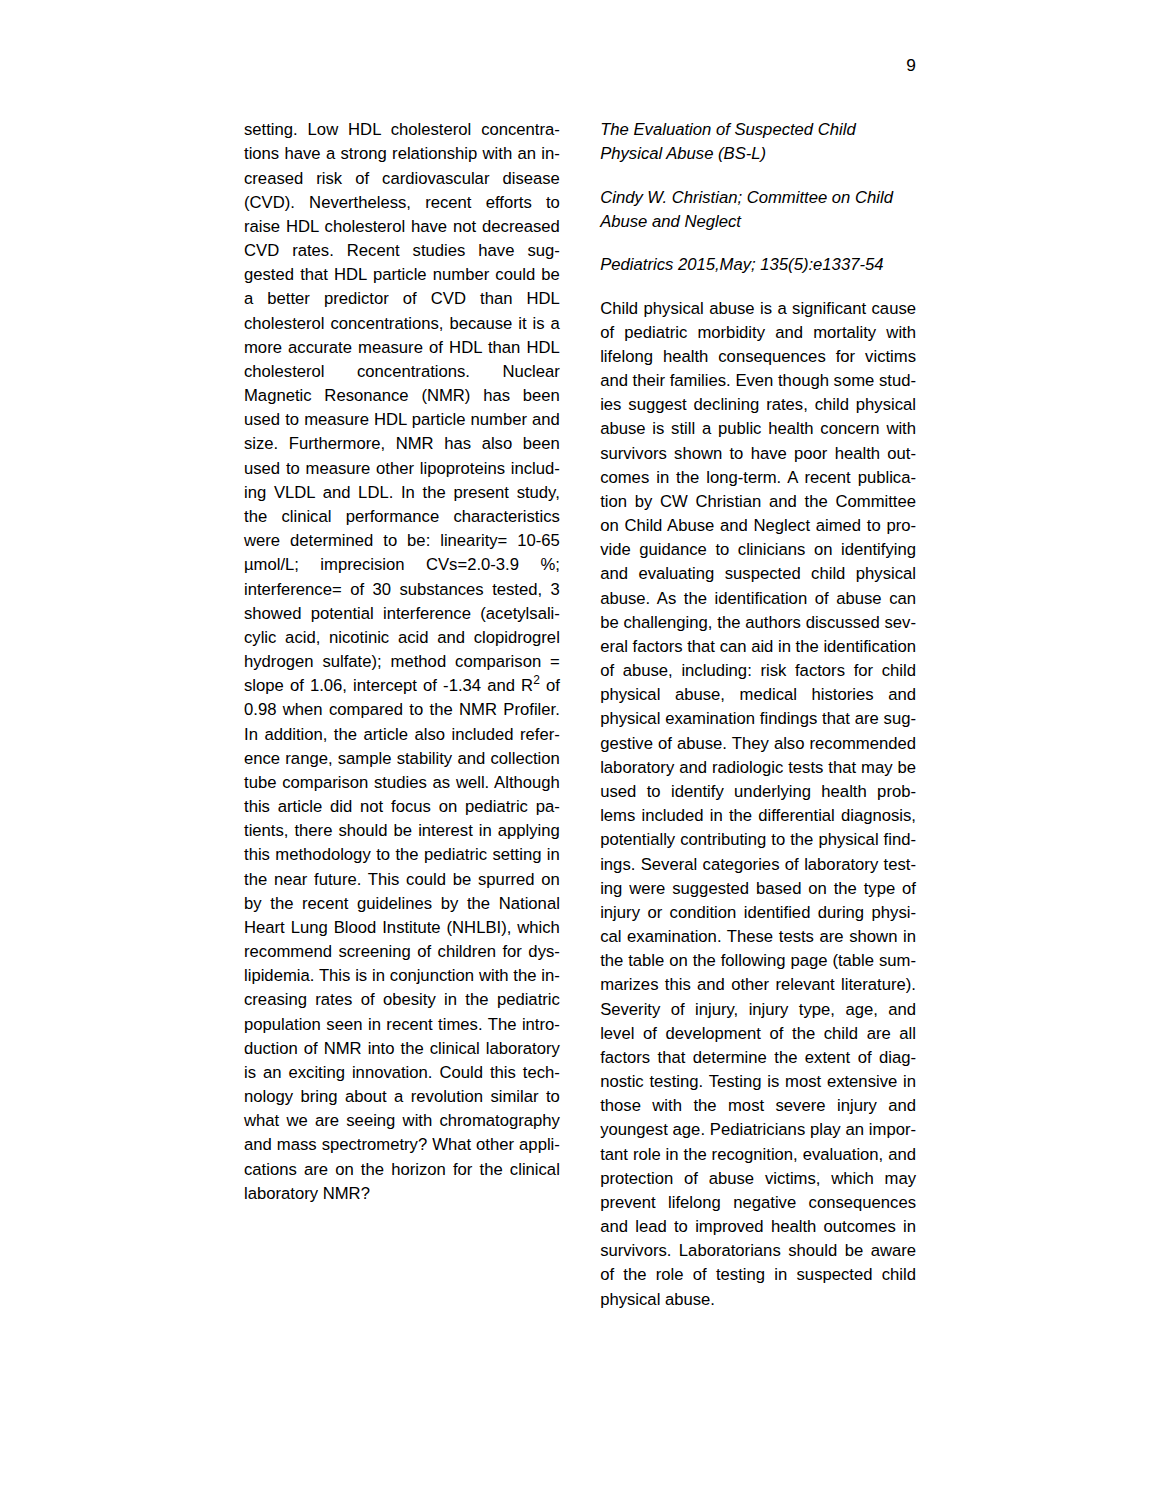9
setting. Low HDL cholesterol concentrations have a strong relationship with an increased risk of cardiovascular disease (CVD). Nevertheless, recent efforts to raise HDL cholesterol have not decreased CVD rates. Recent studies have suggested that HDL particle number could be a better predictor of CVD than HDL cholesterol concentrations, because it is a more accurate measure of HDL than HDL cholesterol concentrations. Nuclear Magnetic Resonance (NMR) has been used to measure HDL particle number and size. Furthermore, NMR has also been used to measure other lipoproteins including VLDL and LDL. In the present study, the clinical performance characteristics were determined to be: linearity= 10-65 µmol/L; imprecision CVs=2.0-3.9 %; interference= of 30 substances tested, 3 showed potential interference (acetylsalicylic acid, nicotinic acid and clopidrogrel hydrogen sulfate); method comparison = slope of 1.06, intercept of -1.34 and R2 of 0.98 when compared to the NMR Profiler. In addition, the article also included reference range, sample stability and collection tube comparison studies as well. Although this article did not focus on pediatric patients, there should be interest in applying this methodology to the pediatric setting in the near future. This could be spurred on by the recent guidelines by the National Heart Lung Blood Institute (NHLBI), which recommend screening of children for dyslipidemia. This is in conjunction with the increasing rates of obesity in the pediatric population seen in recent times. The introduction of NMR into the clinical laboratory is an exciting innovation. Could this technology bring about a revolution similar to what we are seeing with chromatography and mass spectrometry? What other applications are on the horizon for the clinical laboratory NMR?
The Evaluation of Suspected Child Physical Abuse (BS-L)
Cindy W. Christian; Committee on Child Abuse and Neglect
Pediatrics 2015,May; 135(5):e1337-54
Child physical abuse is a significant cause of pediatric morbidity and mortality with lifelong health consequences for victims and their families. Even though some studies suggest declining rates, child physical abuse is still a public health concern with survivors shown to have poor health outcomes in the long-term. A recent publication by CW Christian and the Committee on Child Abuse and Neglect aimed to provide guidance to clinicians on identifying and evaluating suspected child physical abuse. As the identification of abuse can be challenging, the authors discussed several factors that can aid in the identification of abuse, including: risk factors for child physical abuse, medical histories and physical examination findings that are suggestive of abuse. They also recommended laboratory and radiologic tests that may be used to identify underlying health problems included in the differential diagnosis, potentially contributing to the physical findings. Several categories of laboratory testing were suggested based on the type of injury or condition identified during physical examination. These tests are shown in the table on the following page (table summarizes this and other relevant literature). Severity of injury, injury type, age, and level of development of the child are all factors that determine the extent of diagnostic testing. Testing is most extensive in those with the most severe injury and youngest age. Pediatricians play an important role in the recognition, evaluation, and protection of abuse victims, which may prevent lifelong negative consequences and lead to improved health outcomes in survivors. Laboratorians should be aware of the role of testing in suspected child physical abuse.